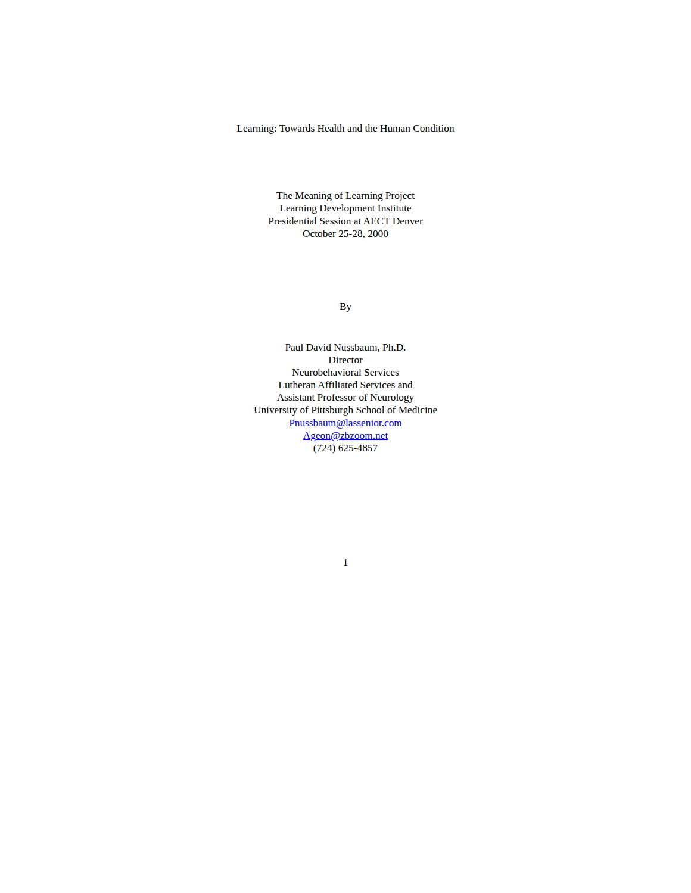Learning: Towards Health and the Human Condition
The Meaning of Learning Project
Learning Development Institute
Presidential Session at AECT Denver
October 25-28, 2000
By
Paul David Nussbaum, Ph.D.
Director
Neurobehavioral Services
Lutheran Affiliated Services and
Assistant Professor of Neurology
University of Pittsburgh School of Medicine
Pnussbaum@lassenior.com
Ageon@zbzoom.net
(724) 625-4857
1